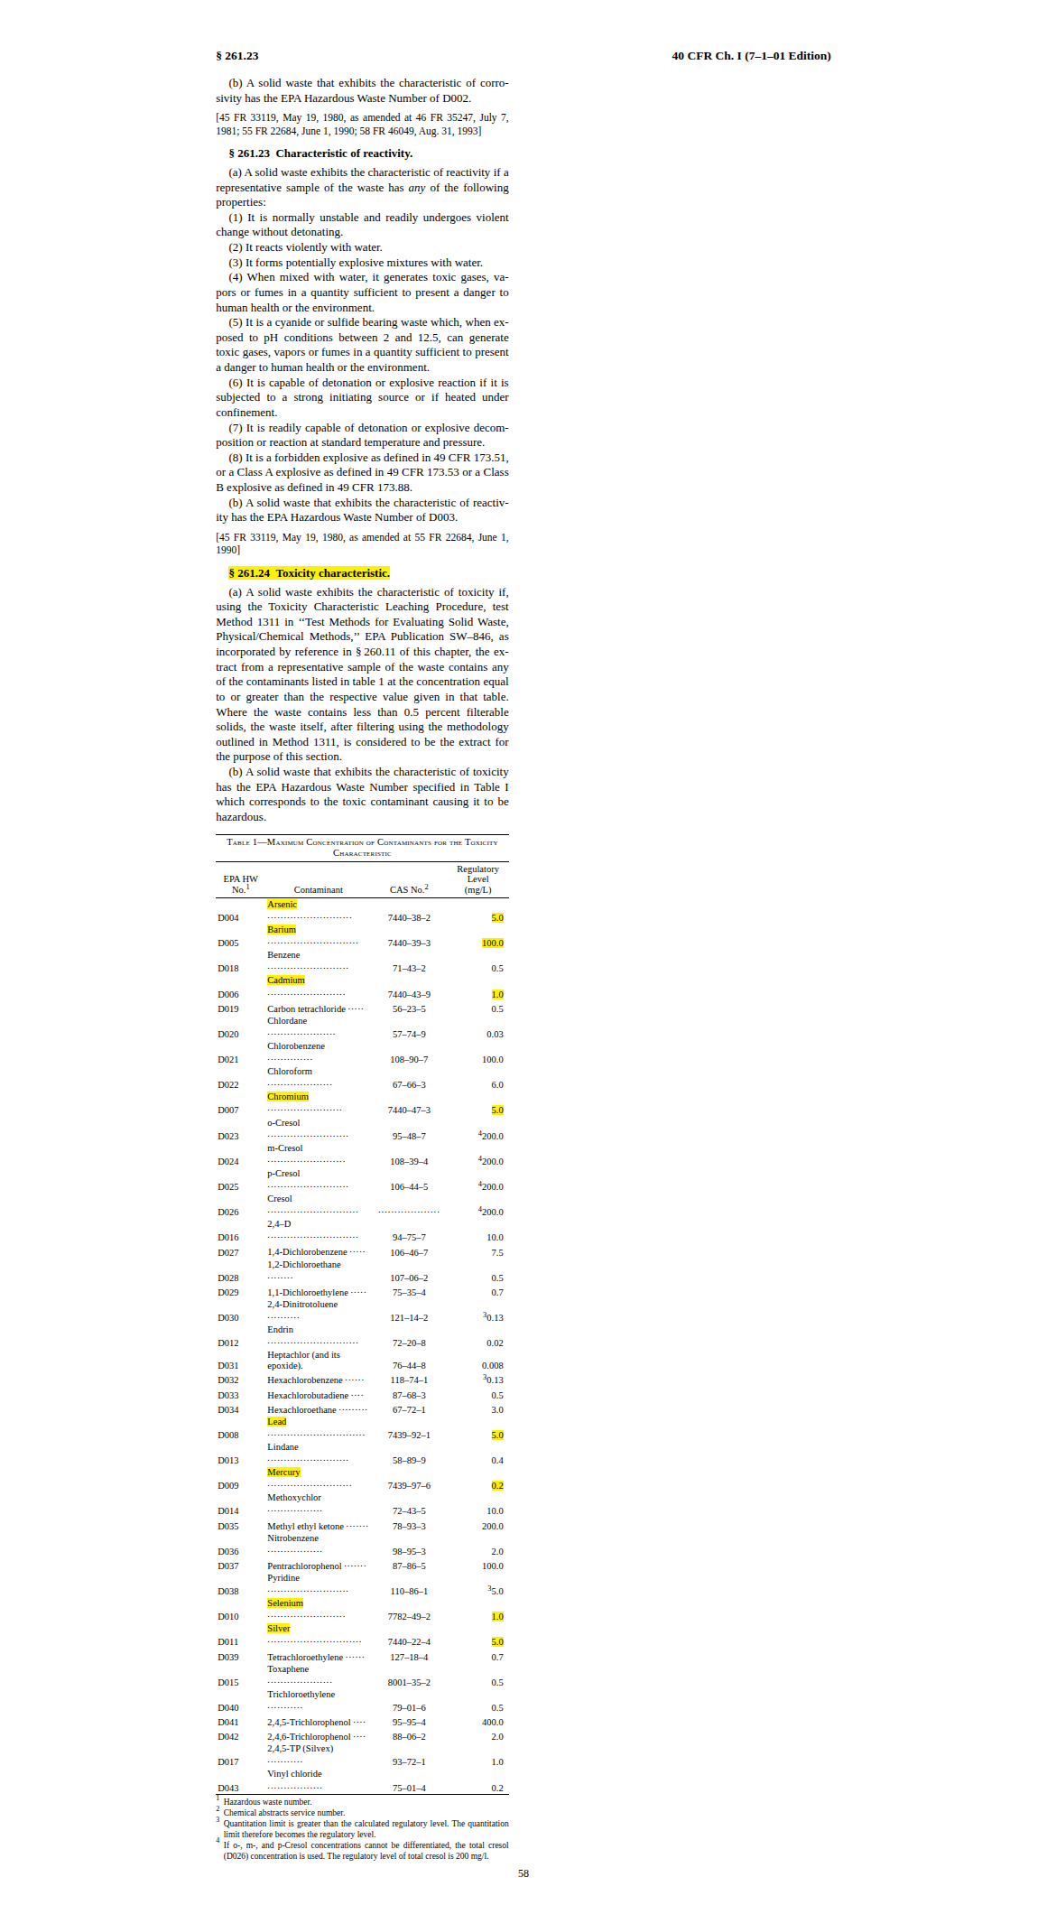§ 261.23 40 CFR Ch. I (7–1–01 Edition)
(b) A solid waste that exhibits the characteristic of corrosivity has the EPA Hazardous Waste Number of D002.
[45 FR 33119, May 19, 1980, as amended at 46 FR 35247, July 7, 1981; 55 FR 22684, June 1, 1990; 58 FR 46049, Aug. 31, 1993]
§ 261.23 Characteristic of reactivity.
(a) A solid waste exhibits the characteristic of reactivity if a representative sample of the waste has any of the following properties:
(1) It is normally unstable and readily undergoes violent change without detonating.
(2) It reacts violently with water.
(3) It forms potentially explosive mixtures with water.
(4) When mixed with water, it generates toxic gases, vapors or fumes in a quantity sufficient to present a danger to human health or the environment.
(5) It is a cyanide or sulfide bearing waste which, when exposed to pH conditions between 2 and 12.5, can generate toxic gases, vapors or fumes in a quantity sufficient to present a danger to human health or the environment.
(6) It is capable of detonation or explosive reaction if it is subjected to a strong initiating source or if heated under confinement.
(7) It is readily capable of detonation or explosive decomposition or reaction at standard temperature and pressure.
(8) It is a forbidden explosive as defined in 49 CFR 173.51, or a Class A explosive as defined in 49 CFR 173.53 or a Class B explosive as defined in 49 CFR 173.88.
(b) A solid waste that exhibits the characteristic of reactivity has the EPA Hazardous Waste Number of D003.
[45 FR 33119, May 19, 1980, as amended at 55 FR 22684, June 1, 1990]
§ 261.24 Toxicity characteristic.
(a) A solid waste exhibits the characteristic of toxicity if, using the Toxicity Characteristic Leaching Procedure, test Method 1311 in ‘‘Test Methods for Evaluating Solid Waste, Physical/Chemical Methods,’’ EPA Publication SW–846, as incorporated by reference in § 260.11 of this chapter, the extract from a representative sample of the waste contains any of the contaminants listed in table 1 at the concentration equal to or greater than the respective value given in that table. Where the waste contains less than 0.5 percent filterable solids, the waste itself, after filtering using the methodology outlined in Method 1311, is considered to be the extract for the purpose of this section.
(b) A solid waste that exhibits the characteristic of toxicity has the EPA Hazardous Waste Number specified in Table I which corresponds to the toxic contaminant causing it to be hazardous.
Table 1—Maximum Concentration of Contaminants for the Toxicity Characteristic
| EPA HW No. 1 | Contaminant | CAS No. 2 | Regulatory Level (mg/L) |
| --- | --- | --- | --- |
| D004 | Arsenic .......................... | 7440–38–2 | 5.0 |
| D005 | Barium ............................ | 7440–39–3 | 100.0 |
| D018 | Benzene ......................... | 71–43–2 | 0.5 |
| D006 | Cadmium ........................ | 7440–43–9 | 1.0 |
| D019 | Carbon tetrachloride ..... | 56–23–5 | 0.5 |
| D020 | Chlordane ..................... | 57–74–9 | 0.03 |
| D021 | Chlorobenzene .............. | 108–90–7 | 100.0 |
| D022 | Chloroform .................... | 67–66–3 | 6.0 |
| D007 | Chromium ....................... | 7440–47–3 | 5.0 |
| D023 | o-Cresol ......................... | 95–48–7 | 4 200.0 |
| D024 | m-Cresol ........................ | 108–39–4 | 4 200.0 |
| D025 | p-Cresol ......................... | 106–44–5 | 4 200.0 |
| D026 | Cresol ............................ | ................... | 4 200.0 |
| D016 | 2,4–D ............................ | 94–75–7 | 10.0 |
| D027 | 1,4-Dichlorobenzene ..... | 106–46–7 | 7.5 |
| D028 | 1,2-Dichloroethane ........ | 107–06–2 | 0.5 |
| D029 | 1,1-Dichloroethylene ..... | 75–35–4 | 0.7 |
| D030 | 2,4-Dinitrotoluene .......... | 121–14–2 | 3 0.13 |
| D012 | Endrin ............................ | 72–20–8 | 0.02 |
| D031 | Heptachlor (and its epoxide). | 76–44–8 | 0.008 |
| D032 | Hexachlorobenzene ...... | 118–74–1 | 3 0.13 |
| D033 | Hexachlorobutadiene .... | 87–68–3 | 0.5 |
| D034 | Hexachloroethane ......... | 67–72–1 | 3.0 |
| D008 | Lead .............................. | 7439–92–1 | 5.0 |
| D013 | Lindane ......................... | 58–89–9 | 0.4 |
| D009 | Mercury .......................... | 7439–97–6 | 0.2 |
| D014 | Methoxychlor ................. | 72–43–5 | 10.0 |
| D035 | Methyl ethyl ketone ....... | 78–93–3 | 200.0 |
| D036 | Nitrobenzene ................. | 98–95–3 | 2.0 |
| D037 | Pentrachlorophenol ....... | 87–86–5 | 100.0 |
| D038 | Pyridine ......................... | 110–86–1 | 3 5.0 |
| D010 | Selenium ........................ | 7782–49–2 | 1.0 |
| D011 | Silver ............................. | 7440–22–4 | 5.0 |
| D039 | Tetrachloroethylene ...... | 127–18–4 | 0.7 |
| D015 | Toxaphene .................... | 8001–35–2 | 0.5 |
| D040 | Trichloroethylene ........... | 79–01–6 | 0.5 |
| D041 | 2,4,5-Trichlorophenol .... | 95–95–4 | 400.0 |
| D042 | 2,4,6-Trichlorophenol .... | 88–06–2 | 2.0 |
| D017 | 2,4,5-TP (Silvex) ........... | 93–72–1 | 1.0 |
| D043 | Vinyl chloride ................. | 75–01–4 | 0.2 |
1Hazardous waste number.
2Chemical abstracts service number.
3Quantitation limit is greater than the calculated regulatory level. The quantitation limit therefore becomes the regulatory level.
4If o-, m-, and p-Cresol concentrations cannot be differentiated, the total cresol (D026) concentration is used. The regulatory level of total cresol is 200 mg/l.
58